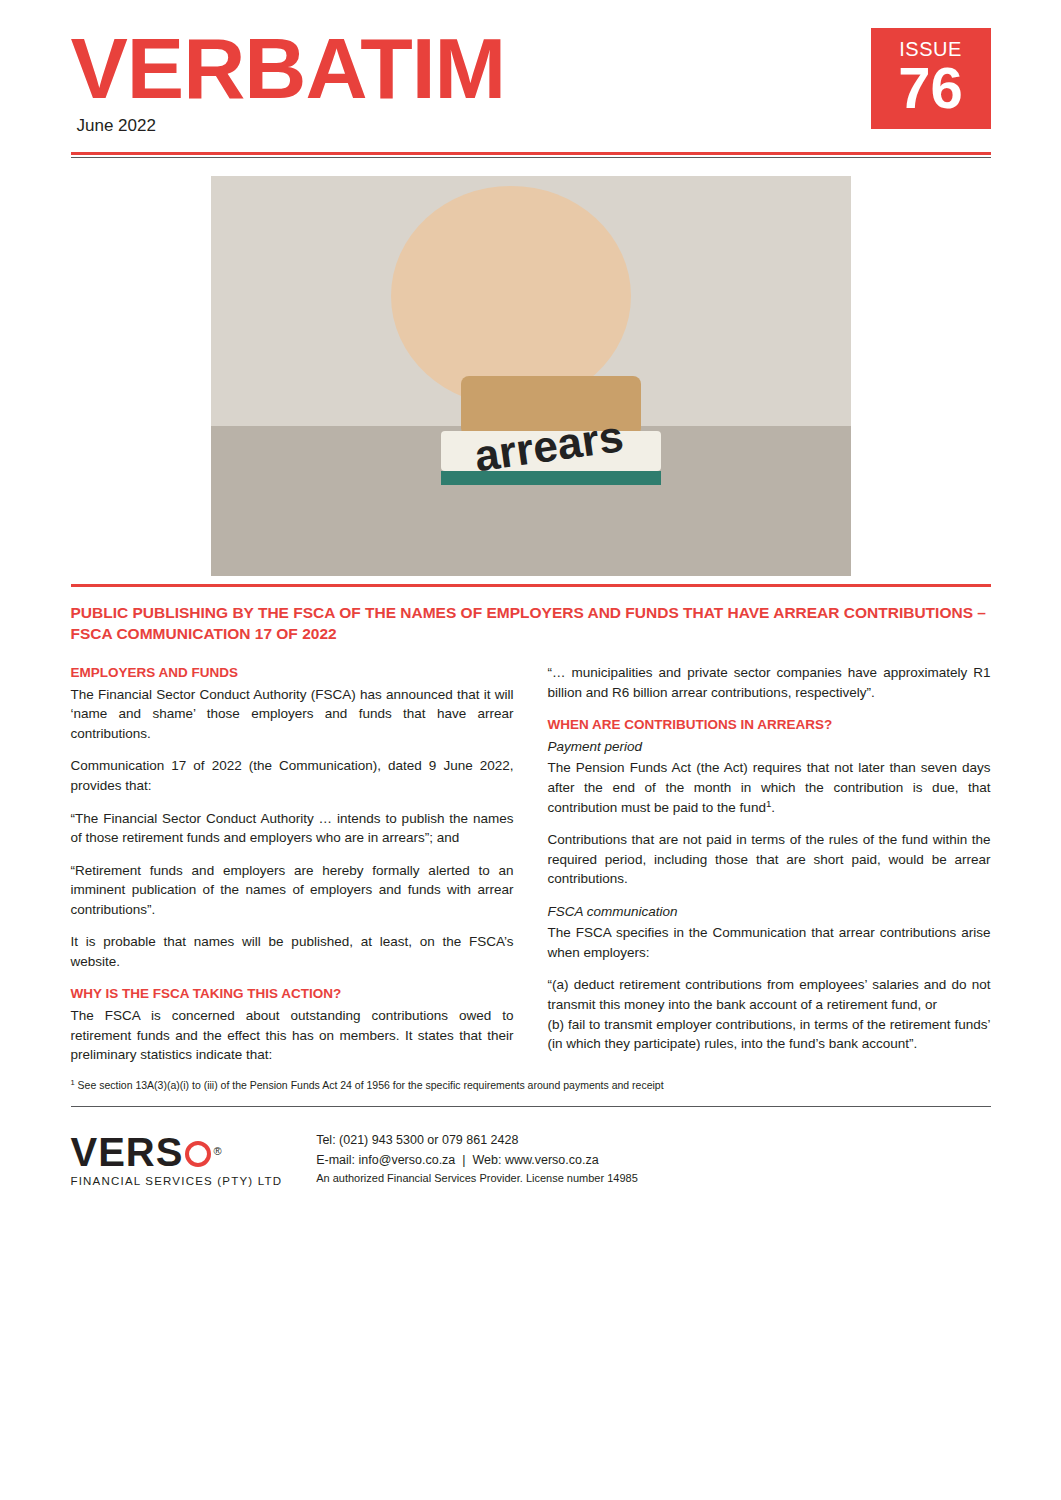VERBATIM
June 2022
ISSUE
76
Public publishing by the FSCA of the names of employers and funds that have arrear contributions – FSCA Communication 17 of 2022
Employers and funds
The Financial Sector Conduct Authority (FSCA) has announced that it will ‘name and shame’ those employers and funds that have arrear contributions.
Communication 17 of 2022 (the Communication), dated 9 June 2022, provides that:
“The Financial Sector Conduct Authority … intends to publish the names of those retirement funds and employers who are in arrears”; and
“Retirement funds and employers are hereby formally alerted to an imminent publication of the names of employers and funds with arrear contributions”.
It is probable that names will be published, at least, on the FSCA’s website.
Why is the FSCA taking this action?
The FSCA is concerned about outstanding contributions owed to retirement funds and the effect this has on members. It states that their preliminary statistics indicate that:
“… municipalities and private sector companies have approximately R1 billion and R6 billion arrear contributions, respectively”.
When are contributions in arrears?
Payment period
The Pension Funds Act (the Act) requires that not later than seven days after the end of the month in which the contribution is due, that contribution must be paid to the fund1.
Contributions that are not paid in terms of the rules of the fund within the required period, including those that are short paid, would be arrear contributions.
FSCA communication
The FSCA specifies in the Communication that arrear contributions arise when employers:
“(a) deduct retirement contributions from employees’ salaries and do not transmit this money into the bank account of a retirement fund, or
(b) fail to transmit employer contributions, in terms of the retirement funds’ (in which they participate) rules, into the fund’s bank account”.
1 See section 13A(3)(a)(i) to (iii) of the Pension Funds Act 24 of 1956 for the specific requirements around payments and receipt
VERS ®
FINANCIAL SERVICES (PTY) LTD
Tel: (021) 943 5300 or 079 861 2428
E-mail: info@verso.co.za | Web: www.verso.co.za
An authorized Financial Services Provider. License number 14985